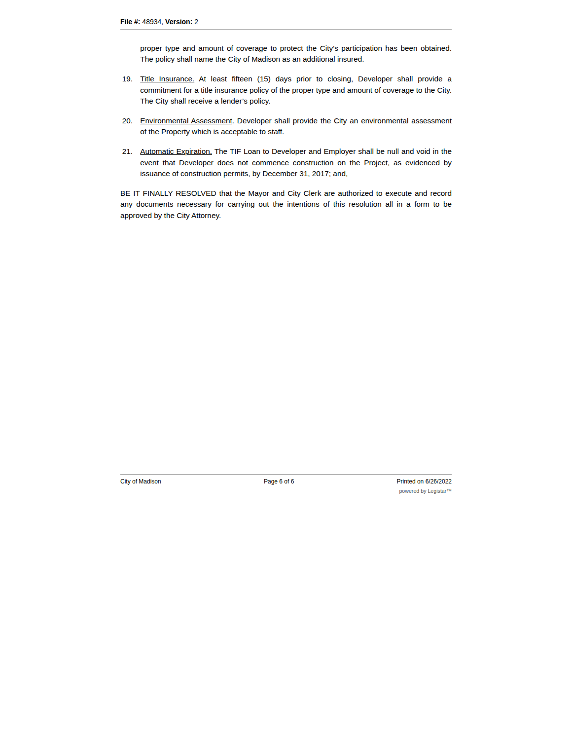File #: 48934, Version: 2
proper type and amount of coverage to protect the City’s participation has been obtained. The policy shall name the City of Madison as an additional insured.
19. Title Insurance. At least fifteen (15) days prior to closing, Developer shall provide a commitment for a title insurance policy of the proper type and amount of coverage to the City. The City shall receive a lender’s policy.
20. Environmental Assessment. Developer shall provide the City an environmental assessment of the Property which is acceptable to staff.
21. Automatic Expiration. The TIF Loan to Developer and Employer shall be null and void in the event that Developer does not commence construction on the Project, as evidenced by issuance of construction permits, by December 31, 2017; and,
BE IT FINALLY RESOLVED that the Mayor and City Clerk are authorized to execute and record any documents necessary for carrying out the intentions of this resolution all in a form to be approved by the City Attorney.
City of Madison
Page 6 of 6
Printed on 6/26/2022
powered by Legistar™